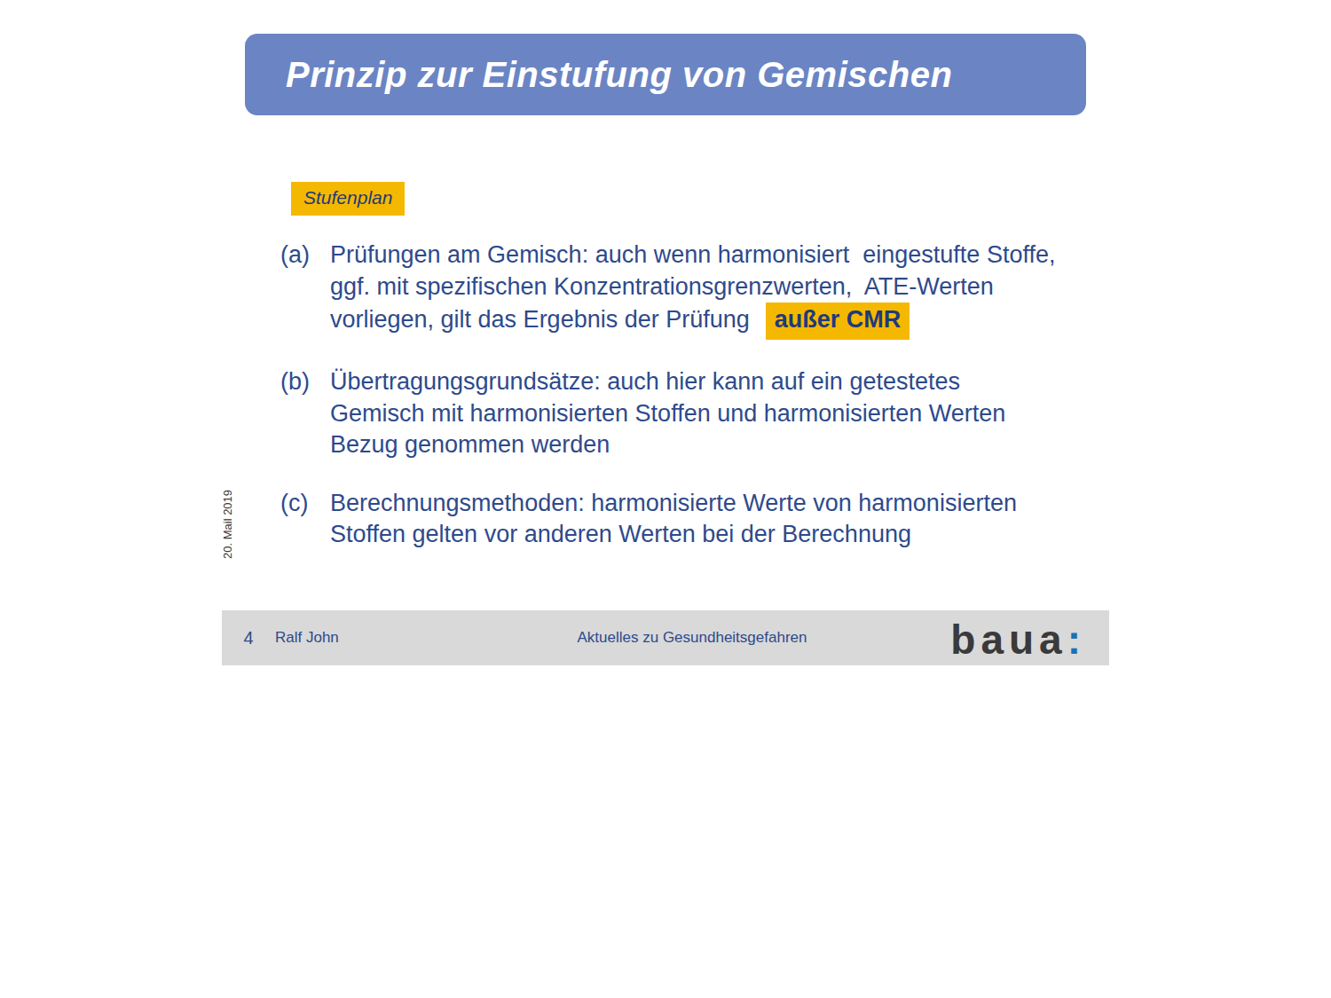Prinzip zur Einstufung von Gemischen
Stufenplan
(a) Prüfungen am Gemisch: auch wenn harmonisiert eingestufte Stoffe, ggf. mit spezifischen Konzentrationsgrenzwerten, ATE-Werten vorliegen, gilt das Ergebnis der Prüfungaußer CMR
(b) Übertragungsgrundsätze: auch hier kann auf ein getestetes Gemisch mit harmonisierten Stoffen und harmonisierten Werten Bezug genommen werden
(c) Berechnungsmethoden: harmonisierte Werte von harmonisierten Stoffen gelten vor anderen Werten bei der Berechnung
20. Mail 2019
4
Ralf John
Aktuelles zu Gesundheitsgefahren
baua: